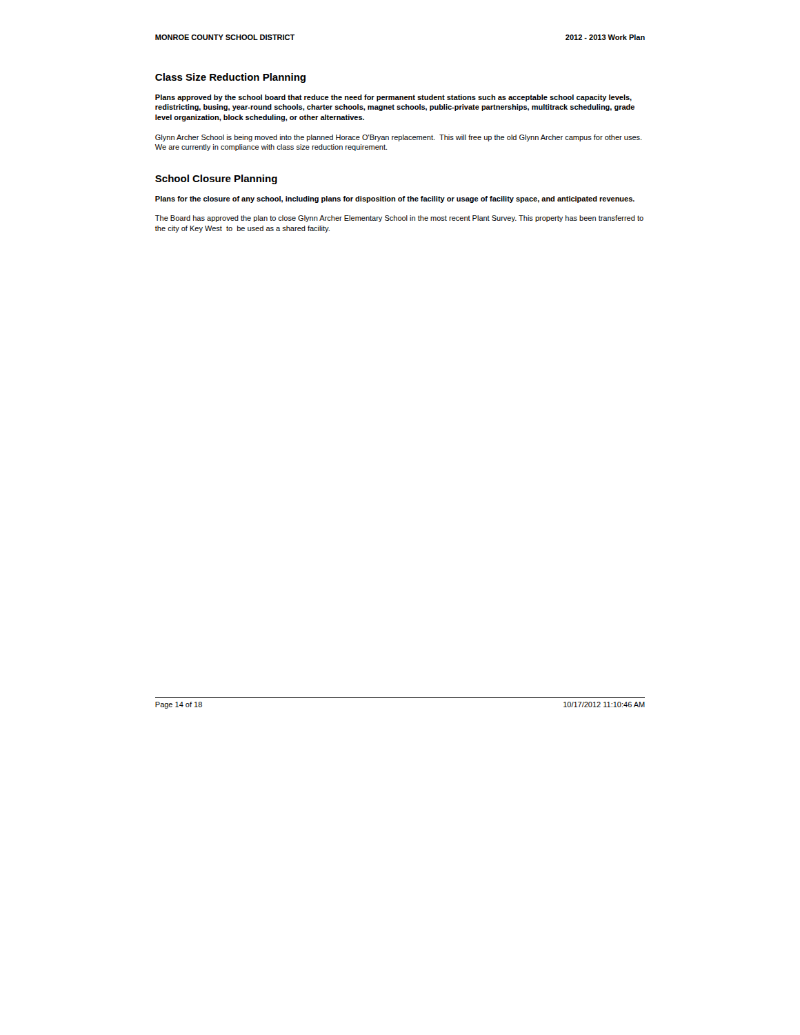MONROE COUNTY SCHOOL DISTRICT
2012 - 2013 Work Plan
Class Size Reduction Planning
Plans approved by the school board that reduce the need for permanent student stations such as acceptable school capacity levels, redistricting, busing, year-round schools, charter schools, magnet schools, public-private partnerships, multitrack scheduling, grade level organization, block scheduling, or other alternatives.
Glynn Archer School is being moved into the planned Horace O'Bryan replacement. This will free up the old Glynn Archer campus for other uses. We are currently in compliance with class size reduction requirement.
School Closure Planning
Plans for the closure of any school, including plans for disposition of the facility or usage of facility space, and anticipated revenues.
The Board has approved the plan to close Glynn Archer Elementary School in the most recent Plant Survey. This property has been transferred to the city of Key West to be used as a shared facility.
Page 14 of 18
10/17/2012 11:10:46 AM